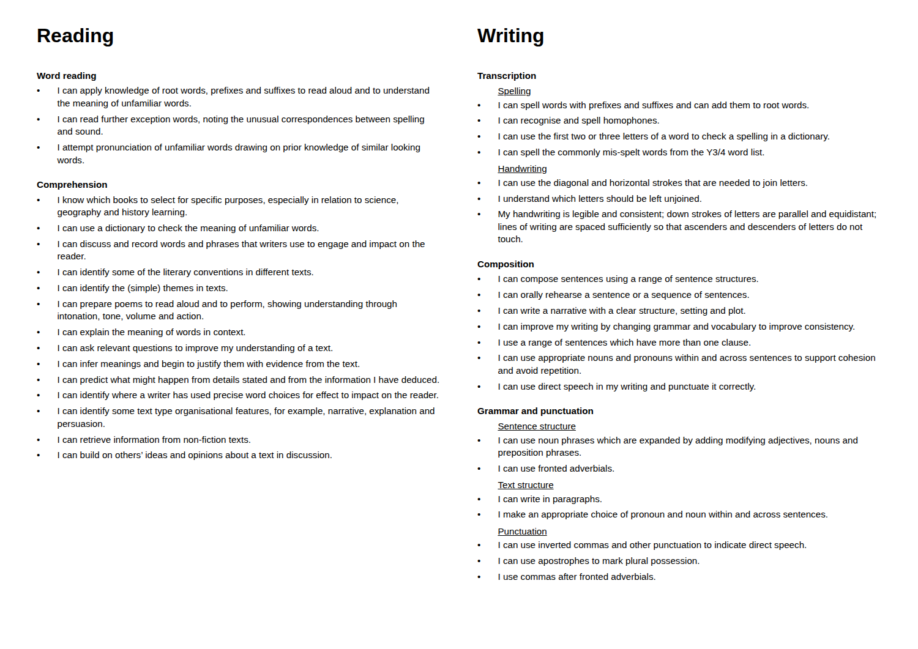Reading
Word reading
I can apply knowledge of root words, prefixes and suffixes to read aloud and to understand the meaning of unfamiliar words.
I can read further exception words, noting the unusual correspondences between spelling and sound.
I attempt pronunciation of unfamiliar words drawing on prior knowledge of similar looking words.
Comprehension
I know which books to select for specific purposes, especially in relation to science, geography and history learning.
I can use a dictionary to check the meaning of unfamiliar words.
I can discuss and record words and phrases that writers use to engage and impact on the reader.
I can identify some of the literary conventions in different texts.
I can identify the (simple) themes in texts.
I can prepare poems to read aloud and to perform, showing understanding through intonation, tone, volume and action.
I can explain the meaning of words in context.
I can ask relevant questions to improve my understanding of a text.
I can infer meanings and begin to justify them with evidence from the text.
I can predict what might happen from details stated and from the information I have deduced.
I can identify where a writer has used precise word choices for effect to impact on the reader.
I can identify some text type organisational features, for example, narrative, explanation and persuasion.
I can retrieve information from non-fiction texts.
I can build on others’ ideas and opinions about a text in discussion.
Writing
Transcription
Spelling
I can spell words with prefixes and suffixes and can add them to root words.
I can recognise and spell homophones.
I can use the first two or three letters of a word to check a spelling in a dictionary.
I can spell the commonly mis-spelt words from the Y3/4 word list.
Handwriting
I can use the diagonal and horizontal strokes that are needed to join letters.
I understand which letters should be left unjoined.
My handwriting is legible and consistent; down strokes of letters are parallel and equidistant; lines of writing are spaced sufficiently so that ascenders and descenders of letters do not touch.
Composition
I can compose sentences using a range of sentence structures.
I can orally rehearse a sentence or a sequence of sentences.
I can write a narrative with a clear structure, setting and plot.
I can improve my writing by changing grammar and vocabulary to improve consistency.
I use a range of sentences which have more than one clause.
I can use appropriate nouns and pronouns within and across sentences to support cohesion and avoid repetition.
I can use direct speech in my writing and punctuate it correctly.
Grammar and punctuation
Sentence structure
I can use noun phrases which are expanded by adding modifying adjectives, nouns and preposition phrases.
I can use fronted adverbials.
Text structure
I can write in paragraphs.
I make an appropriate choice of pronoun and noun within and across sentences.
Punctuation
I can use inverted commas and other punctuation to indicate direct speech.
I can use apostrophes to mark plural possession.
I use commas after fronted adverbials.